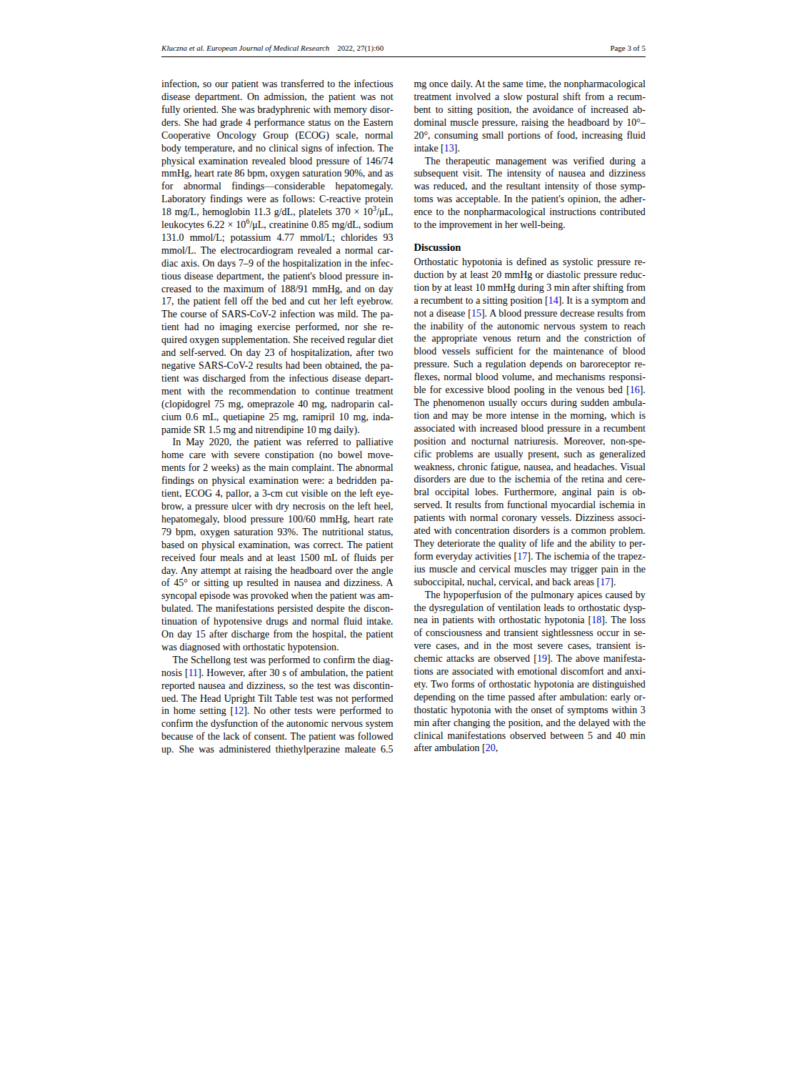Kluczna et al. European Journal of Medical Research 2022, 27(1):60
Page 3 of 5
infection, so our patient was transferred to the infectious disease department. On admission, the patient was not fully oriented. She was bradyphrenic with memory disorders. She had grade 4 performance status on the Eastern Cooperative Oncology Group (ECOG) scale, normal body temperature, and no clinical signs of infection. The physical examination revealed blood pressure of 146/74 mmHg, heart rate 86 bpm, oxygen saturation 90%, and as for abnormal findings—considerable hepatomegaly. Laboratory findings were as follows: C-reactive protein 18 mg/L, hemoglobin 11.3 g/dL, platelets 370 × 103/μL, leukocytes 6.22 × 106/μL, creatinine 0.85 mg/dL, sodium 131.0 mmol/L; potassium 4.77 mmol/L; chlorides 93 mmol/L. The electrocardiogram revealed a normal cardiac axis. On days 7–9 of the hospitalization in the infectious disease department, the patient's blood pressure increased to the maximum of 188/91 mmHg, and on day 17, the patient fell off the bed and cut her left eyebrow. The course of SARS-CoV-2 infection was mild. The patient had no imaging exercise performed, nor she required oxygen supplementation. She received regular diet and self-served. On day 23 of hospitalization, after two negative SARS-CoV-2 results had been obtained, the patient was discharged from the infectious disease department with the recommendation to continue treatment (clopidogrel 75 mg, omeprazole 40 mg, nadroparin calcium 0.6 mL, quetiapine 25 mg, ramipril 10 mg, indapamide SR 1.5 mg and nitrendipine 10 mg daily).
In May 2020, the patient was referred to palliative home care with severe constipation (no bowel movements for 2 weeks) as the main complaint. The abnormal findings on physical examination were: a bedridden patient, ECOG 4, pallor, a 3-cm cut visible on the left eyebrow, a pressure ulcer with dry necrosis on the left heel, hepatomegaly, blood pressure 100/60 mmHg, heart rate 79 bpm, oxygen saturation 93%. The nutritional status, based on physical examination, was correct. The patient received four meals and at least 1500 mL of fluids per day. Any attempt at raising the headboard over the angle of 45° or sitting up resulted in nausea and dizziness. A syncopal episode was provoked when the patient was ambulated. The manifestations persisted despite the discontinuation of hypotensive drugs and normal fluid intake. On day 15 after discharge from the hospital, the patient was diagnosed with orthostatic hypotension.
The Schellong test was performed to confirm the diagnosis [11]. However, after 30 s of ambulation, the patient reported nausea and dizziness, so the test was discontinued. The Head Upright Tilt Table test was not performed in home setting [12]. No other tests were performed to confirm the dysfunction of the autonomic nervous system because of the lack of consent. The patient was followed up. She was administered thiethylperazine maleate 6.5 mg once daily. At the same time, the nonpharmacological treatment involved a slow postural shift from a recumbent to sitting position, the avoidance of increased abdominal muscle pressure, raising the headboard by 10°–20°, consuming small portions of food, increasing fluid intake [13].
The therapeutic management was verified during a subsequent visit. The intensity of nausea and dizziness was reduced, and the resultant intensity of those symptoms was acceptable. In the patient's opinion, the adherence to the nonpharmacological instructions contributed to the improvement in her well-being.
Discussion
Orthostatic hypotonia is defined as systolic pressure reduction by at least 20 mmHg or diastolic pressure reduction by at least 10 mmHg during 3 min after shifting from a recumbent to a sitting position [14]. It is a symptom and not a disease [15]. A blood pressure decrease results from the inability of the autonomic nervous system to reach the appropriate venous return and the constriction of blood vessels sufficient for the maintenance of blood pressure. Such a regulation depends on baroreceptor reflexes, normal blood volume, and mechanisms responsible for excessive blood pooling in the venous bed [16]. The phenomenon usually occurs during sudden ambulation and may be more intense in the morning, which is associated with increased blood pressure in a recumbent position and nocturnal natriuresis. Moreover, non-specific problems are usually present, such as generalized weakness, chronic fatigue, nausea, and headaches. Visual disorders are due to the ischemia of the retina and cerebral occipital lobes. Furthermore, anginal pain is observed. It results from functional myocardial ischemia in patients with normal coronary vessels. Dizziness associated with concentration disorders is a common problem. They deteriorate the quality of life and the ability to perform everyday activities [17]. The ischemia of the trapezius muscle and cervical muscles may trigger pain in the suboccipital, nuchal, cervical, and back areas [17].
The hypoperfusion of the pulmonary apices caused by the dysregulation of ventilation leads to orthostatic dyspnea in patients with orthostatic hypotonia [18]. The loss of consciousness and transient sightlessness occur in severe cases, and in the most severe cases, transient ischemic attacks are observed [19]. The above manifestations are associated with emotional discomfort and anxiety. Two forms of orthostatic hypotonia are distinguished depending on the time passed after ambulation: early orthostatic hypotonia with the onset of symptoms within 3 min after changing the position, and the delayed with the clinical manifestations observed between 5 and 40 min after ambulation [20,